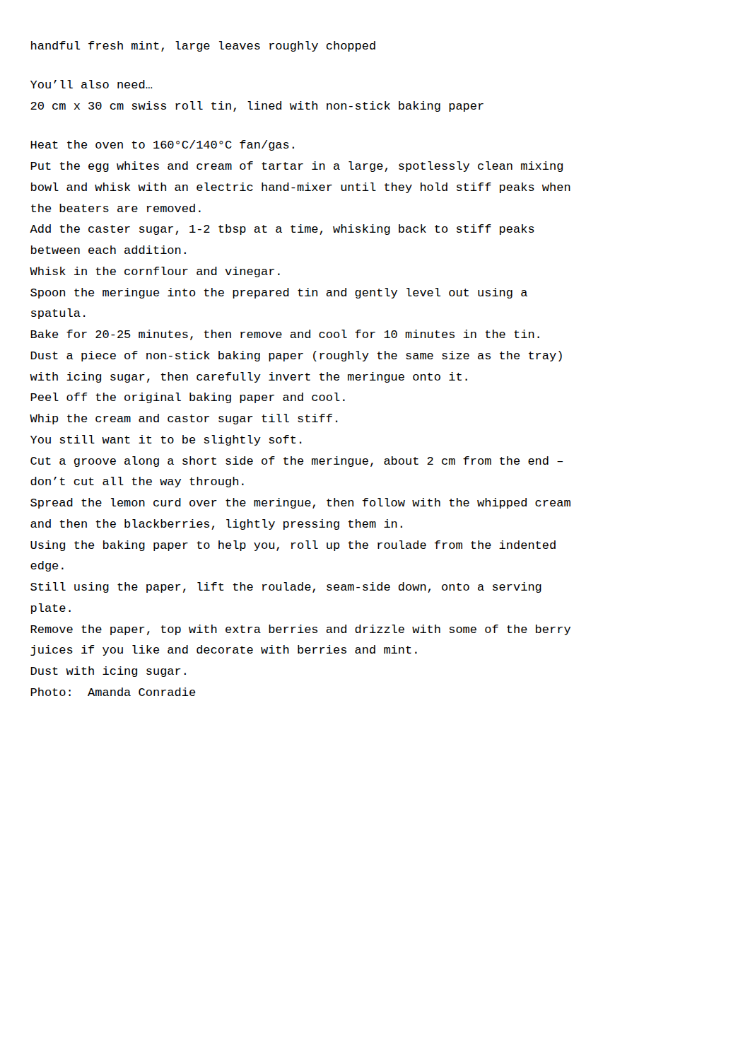handful fresh mint, large leaves roughly chopped
You’ll also need…
20 cm x 30 cm swiss roll tin, lined with non-stick baking paper
Heat the oven to 160°C/140°C fan/gas.
Put the egg whites and cream of tartar in a large, spotlessly clean mixing bowl and whisk with an electric hand-mixer until they hold stiff peaks when the beaters are removed.
Add the caster sugar, 1-2 tbsp at a time, whisking back to stiff peaks between each addition.
Whisk in the cornflour and vinegar.
Spoon the meringue into the prepared tin and gently level out using a spatula.
Bake for 20-25 minutes, then remove and cool for 10 minutes in the tin.
Dust a piece of non-stick baking paper (roughly the same size as the tray) with icing sugar, then carefully invert the meringue onto it.
Peel off the original baking paper and cool.
Whip the cream and castor sugar till stiff.
You still want it to be slightly soft.
Cut a groove along a short side of the meringue, about 2 cm from the end – don’t cut all the way through.
Spread the lemon curd over the meringue, then follow with the whipped cream and then the blackberries, lightly pressing them in.
Using the baking paper to help you, roll up the roulade from the indented edge.
Still using the paper, lift the roulade, seam-side down, onto a serving plate.
Remove the paper, top with extra berries and drizzle with some of the berry juices if you like and decorate with berries and mint.
Dust with icing sugar.
Photo: Amanda Conradie